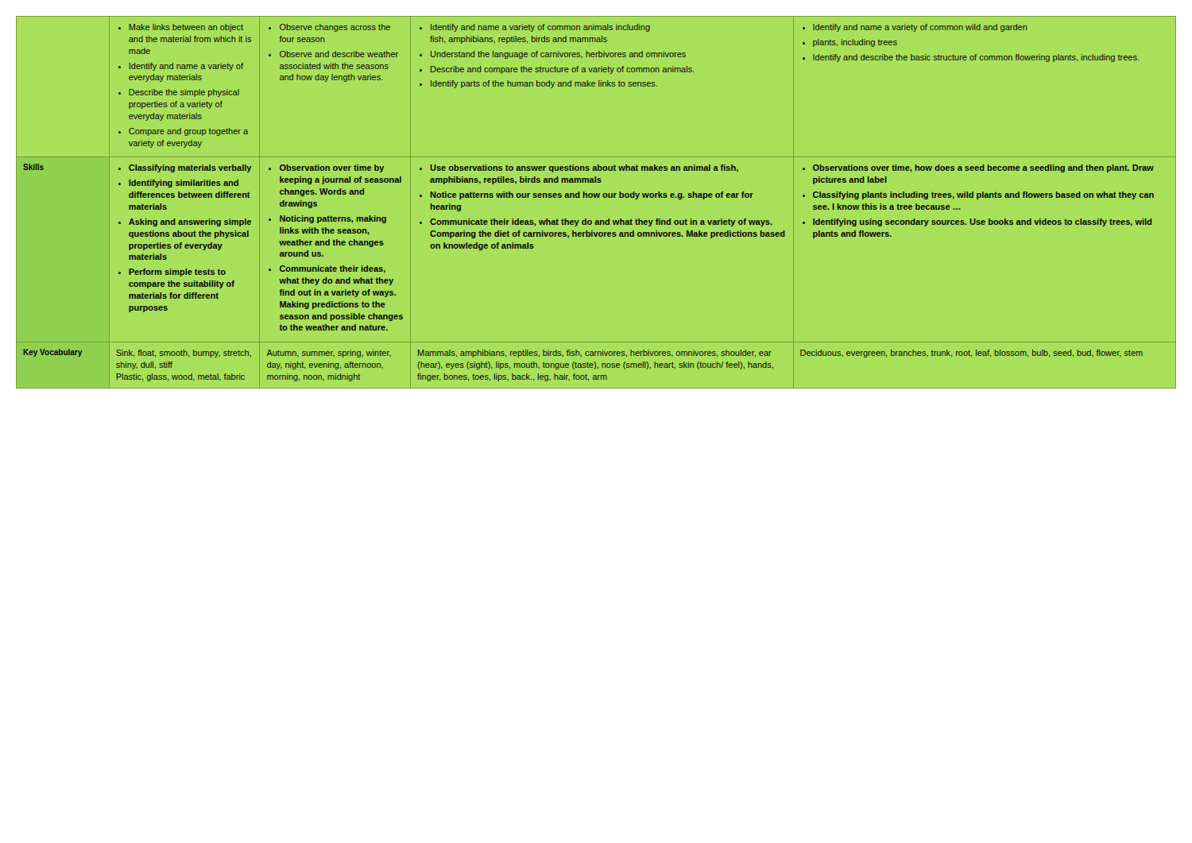| | Make links between an object and the material from which it is made Identify and name a variety of everyday materials Describe the simple physical properties of a variety of everyday materials Compare and group together a variety of everyday | Observe changes across the four season Observe and describe weather associated with the seasons and how day length varies. | Identify and name a variety of common animals including fish, amphibians, reptiles, birds and mammals Understand the language of carnivores, herbivores and omnivores Describe and compare the structure of a variety of common animals. Identify parts of the human body and make links to senses. | Identify and name a variety of common wild and garden plants, including trees Identify and describe the basic structure of common flowering plants, including trees. |
| Skills | Classifying materials verbally Identifying similarities and differences between different materials Asking and answering simple questions about the physical properties of everyday materials Perform simple tests to compare the suitability of materials for different purposes | Observation over time by keeping a journal of seasonal changes. Words and drawings Noticing patterns, making links with the season, weather and the changes around us. Communicate their ideas, what they do and what they find out in a variety of ways. Making predictions to the season and possible changes to the weather and nature. | Use observations to answer questions about what makes an animal a fish, amphibians, reptiles, birds and mammals Notice patterns with our senses and how our body works e.g. shape of ear for hearing Communicate their ideas, what they do and what they find out in a variety of ways. Comparing the diet of carnivores, herbivores and omnivores. Make predictions based on knowledge of animals | Observations over time, how does a seed become a seedling and then plant. Draw pictures and label Classifying plants including trees, wild plants and flowers based on what they can see. I know this is a tree because … Identifying using secondary sources. Use books and videos to classify trees, wild plants and flowers. |
| Key Vocabulary | Sink, float, smooth, bumpy, stretch, shiny, dull, stiff Plastic, glass, wood, metal, fabric | Autumn, summer, spring, winter, day, night, evening, afternoon, morning, noon, midnight | Mammals, amphibians, reptiles, birds, fish, carnivores, herbivores, omnivores, shoulder, ear (hear), eyes (sight), lips, mouth, tongue (taste), nose (smell), heart, skin (touch/ feel), hands, finger, bones, toes, lips, back., leg, hair, foot, arm | Deciduous, evergreen, branches, trunk, root, leaf, blossom, bulb, seed, bud, flower, stem |